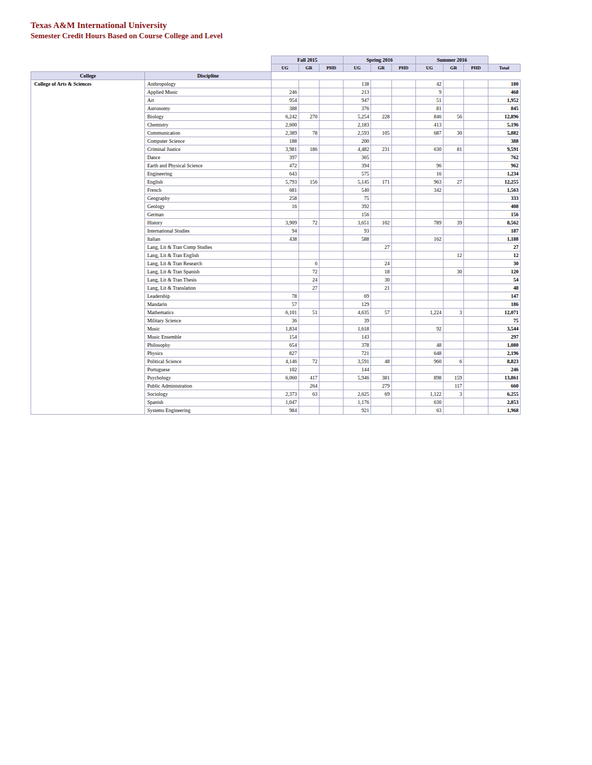Texas A&M International University
Semester Credit Hours Based on Course College and Level
| | | Fall 2015 | Spring 2016 | Summer 2016 | |
| --- | --- | --- | --- | --- | --- |
| | | UG | GR | PHD | UG | GR | PHD | UG | GR | PHD | Total |
| College | Discipline | |
| College of Arts & Sciences | Anthropology | | | | 138 | | | 42 | | | 180 |
| Applied Music | 246 | | | 213 | | | 9 | | | 468 |
| Art | 954 | | | 947 | | | 51 | | | 1,952 |
| Astronomy | 388 | | | 376 | | | 81 | | | 845 |
| Biology | 6,242 | 270 | | 5,254 | 228 | | 846 | 56 | | 12,896 |
| Chemistry | 2,600 | | | 2,183 | | | 413 | | | 5,196 |
| Communication | 2,389 | 78 | | 2,593 | 105 | | 687 | 30 | | 5,882 |
| Computer Science | 188 | | | 200 | | | | | | 388 |
| Criminal Justice | 3,981 | 186 | | 4,482 | 231 | | 630 | 81 | | 9,591 |
| Dance | 397 | | | 365 | | | | | | 762 |
| Earth and Physical Science | 472 | | | 394 | | | 96 | | | 962 |
| Engineering | 643 | | | 575 | | | 16 | | | 1,234 |
| English | 5,793 | 156 | | 5,145 | 171 | | 963 | 27 | | 12,255 |
| French | 681 | | | 540 | | | 342 | | | 1,563 |
| Geography | 258 | | | 75 | | | | | | 333 |
| Geology | 16 | | | 392 | | | | | | 408 |
| German | | | | 156 | | | | | | 156 |
| History | 3,909 | 72 | | 3,651 | 102 | | 789 | 39 | | 8,562 |
| International Studies | 94 | | | 93 | | | | | | 187 |
| Italian | 438 | | | 588 | | | 162 | | | 1,188 |
| Lang, Lit & Tran Comp Studies | | | | | 27 | | | | | 27 |
| Lang, Lit & Tran English | | | | | | | | 12 | | 12 |
| Lang, Lit & Tran Research | | 6 | | | 24 | | | | | 30 |
| Lang, Lit & Tran Spanish | | 72 | | | 18 | | | 30 | | 120 |
| Lang, Lit & Tran Thesis | | 24 | | | 30 | | | | | 54 |
| Lang, Lit & Translation | | 27 | | | 21 | | | | | 48 |
| Leadership | 78 | | | 69 | | | | | | 147 |
| Mandarin | 57 | | | 129 | | | | | | 186 |
| Mathematics | 6,101 | 51 | | 4,635 | 57 | | 1,224 | 3 | | 12,071 |
| Military Science | 36 | | | 39 | | | | | | 75 |
| Music | 1,834 | | | 1,618 | | | 92 | | | 3,544 |
| Music Ensemble | 154 | | | 143 | | | | | | 297 |
| Philosophy | 654 | | | 378 | | | 48 | | | 1,080 |
| Physics | 827 | | | 721 | | | 648 | | | 2,196 |
| Political Science | 4,146 | 72 | | 3,591 | 48 | | 960 | 6 | | 8,823 |
| Portuguese | 102 | | | 144 | | | | | | 246 |
| Psychology | 6,060 | 417 | | 5,946 | 381 | | 898 | 159 | | 13,861 |
| Public Administration | | 264 | | | 279 | | | 117 | | 660 |
| Sociology | 2,373 | 63 | | 2,625 | 69 | | 1,122 | 3 | | 6,255 |
| Spanish | 1,047 | | | 1,176 | | | 630 | | | 2,853 |
| Systems Engineering | 984 | | | 921 | | | 63 | | | 1,968 |